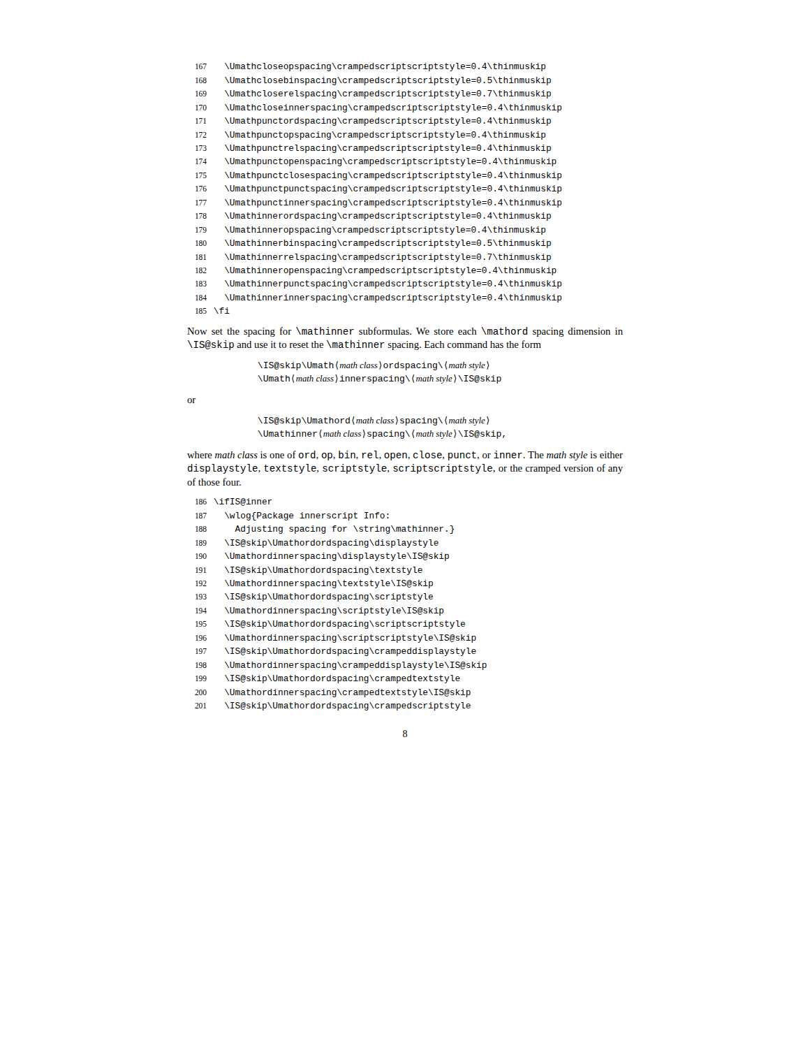167 \Umathcloseopspacing\crampedscriptscriptstyle=0.4\thinmuskip 168 \Umathclosebinspacing\crampedscriptscriptstyle=0.5\thinmuskip 169 \Umathcloserelspacing\crampedscriptscriptstyle=0.7\thinmuskip 170 \Umathcloseinnerspacing\crampedscriptscriptstyle=0.4\thinmuskip 171 \Umathpunctordspacing\crampedscriptscriptstyle=0.4\thinmuskip 172 \Umathpunctopspacing\crampedscriptscriptstyle=0.4\thinmuskip 173 \Umathpunctrelspacing\crampedscriptscriptstyle=0.4\thinmuskip 174 \Umathpunctopenspacing\crampedscriptscriptstyle=0.4\thinmuskip 175 \Umathpunctclosespacing\crampedscriptscriptstyle=0.4\thinmuskip 176 \Umathpunctpunctspacing\crampedscriptscriptstyle=0.4\thinmuskip 177 \Umathpunctinnerspacing\crampedscriptscriptstyle=0.4\thinmuskip 178 \Umathinnerordspacing\crampedscriptscriptstyle=0.4\thinmuskip 179 \Umathinneropspacing\crampedscriptscriptstyle=0.4\thinmuskip 180 \Umathinnerbinspacing\crampedscriptscriptstyle=0.5\thinmuskip 181 \Umathinnerrelspacing\crampedscriptscriptstyle=0.7\thinmuskip 182 \Umathinneropenspacing\crampedscriptscriptstyle=0.4\thinmuskip 183 \Umathinnerpunctspacing\crampedscriptscriptstyle=0.4\thinmuskip 184 \Umathinnerinnerspacing\crampedscriptscriptstyle=0.4\thinmuskip 185\fi
Now set the spacing for \mathinner subformulas. We store each \mathord spacing dimension in \IS@skip and use it to reset the \mathinner spacing. Each command has the form
\IS@skip\Umath⟨math class⟩ordspacing\⟨math style⟩
\Umath⟨math class⟩innerspacing\⟨math style⟩\IS@skip
or
\IS@skip\Umathord⟨math class⟩spacing\⟨math style⟩
\Umathinner⟨math class⟩spacing\⟨math style⟩\IS@skip,
where math class is one of ord, op, bin, rel, open, close, punct, or inner. The math style is either displaystyle, textstyle, scriptstyle, scriptscriptstyle, or the cramped version of any of those four.
186\ifIS@inner 187 \wlog{Package innerscript Info: 188 Adjusting spacing for \string\mathinner.} 189 \IS@skip\Umathordordspacing\displaystyle 190 \Umathordinnerspacing\displaystyle\IS@skip 191 \IS@skip\Umathordordspacing\textstyle 192 \Umathordinnerspacing\textstyle\IS@skip 193 \IS@skip\Umathordordspacing\scriptstyle 194 \Umathordinnerspacing\scriptstyle\IS@skip 195 \IS@skip\Umathordordspacing\scriptscriptstyle 196 \Umathordinnerspacing\scriptscriptstyle\IS@skip 197 \IS@skip\Umathordordspacing\crampeddisplaystyle 198 \Umathordinnerspacing\crampeddisplaystyle\IS@skip 199 \IS@skip\Umathordordspacing\crampedtextstyle 200 \Umathordinnerspacing\crampedtextstyle\IS@skip 201 \IS@skip\Umathordordspacing\crampedscriptstyle
8